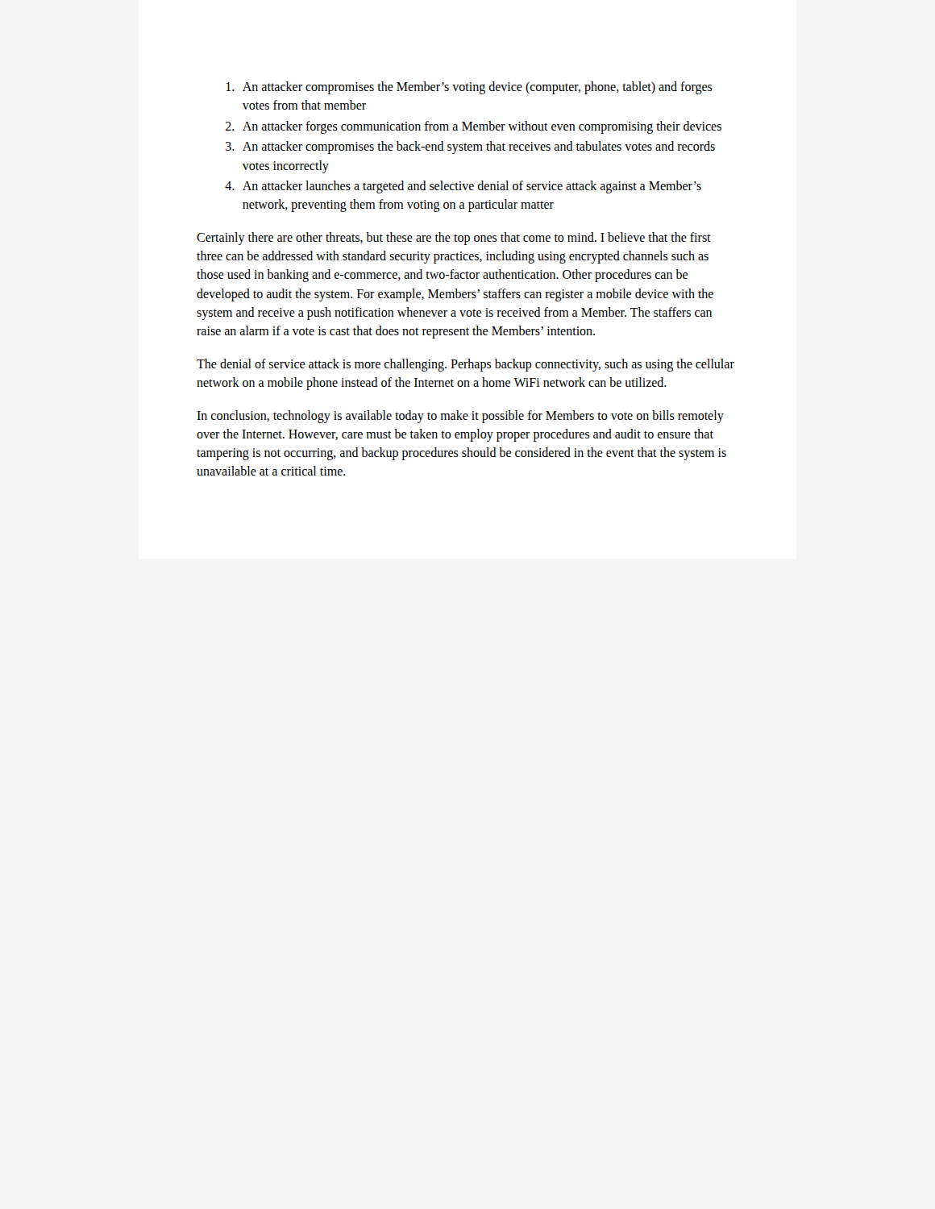An attacker compromises the Member’s voting device (computer, phone, tablet) and forges votes from that member
An attacker forges communication from a Member without even compromising their devices
An attacker compromises the back-end system that receives and tabulates votes and records votes incorrectly
An attacker launches a targeted and selective denial of service attack against a Member’s network, preventing them from voting on a particular matter
Certainly there are other threats, but these are the top ones that come to mind. I believe that the first three can be addressed with standard security practices, including using encrypted channels such as those used in banking and e-commerce, and two-factor authentication. Other procedures can be developed to audit the system. For example, Members’ staffers can register a mobile device with the system and receive a push notification whenever a vote is received from a Member. The staffers can raise an alarm if a vote is cast that does not represent the Members’ intention.
The denial of service attack is more challenging. Perhaps backup connectivity, such as using the cellular network on a mobile phone instead of the Internet on a home WiFi network can be utilized.
In conclusion, technology is available today to make it possible for Members to vote on bills remotely over the Internet. However, care must be taken to employ proper procedures and audit to ensure that tampering is not occurring, and backup procedures should be considered in the event that the system is unavailable at a critical time.